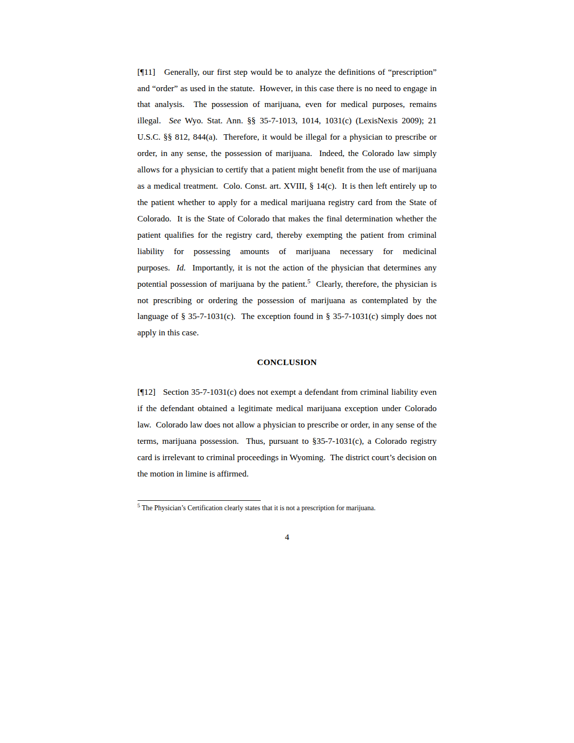[¶11] Generally, our first step would be to analyze the definitions of “prescription” and “order” as used in the statute. However, in this case there is no need to engage in that analysis. The possession of marijuana, even for medical purposes, remains illegal. See Wyo. Stat. Ann. §§ 35-7-1013, 1014, 1031(c) (LexisNexis 2009); 21 U.S.C. §§ 812, 844(a). Therefore, it would be illegal for a physician to prescribe or order, in any sense, the possession of marijuana. Indeed, the Colorado law simply allows for a physician to certify that a patient might benefit from the use of marijuana as a medical treatment. Colo. Const. art. XVIII, § 14(c). It is then left entirely up to the patient whether to apply for a medical marijuana registry card from the State of Colorado. It is the State of Colorado that makes the final determination whether the patient qualifies for the registry card, thereby exempting the patient from criminal liability for possessing amounts of marijuana necessary for medicinal purposes. Id. Importantly, it is not the action of the physician that determines any potential possession of marijuana by the patient.5 Clearly, therefore, the physician is not prescribing or ordering the possession of marijuana as contemplated by the language of § 35-7-1031(c). The exception found in § 35-7-1031(c) simply does not apply in this case.
CONCLUSION
[¶12] Section 35-7-1031(c) does not exempt a defendant from criminal liability even if the defendant obtained a legitimate medical marijuana exception under Colorado law. Colorado law does not allow a physician to prescribe or order, in any sense of the terms, marijuana possession. Thus, pursuant to §35-7-1031(c), a Colorado registry card is irrelevant to criminal proceedings in Wyoming. The district court’s decision on the motion in limine is affirmed.
5 The Physician’s Certification clearly states that it is not a prescription for marijuana.
4